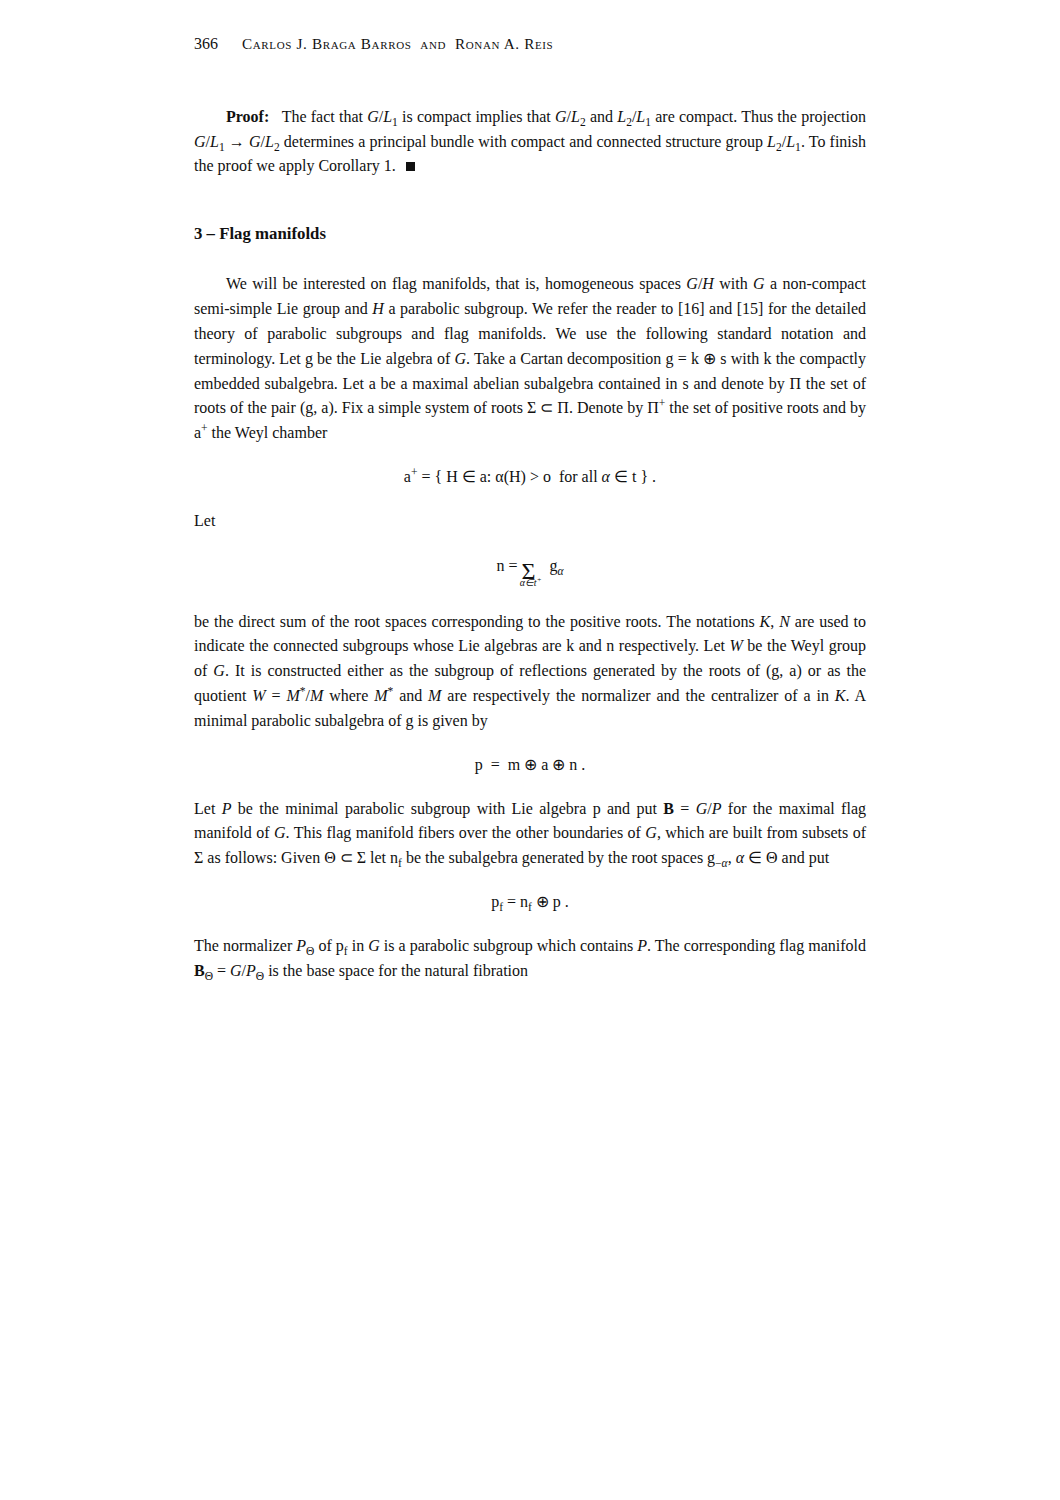366 Carlos J. Braga Barros and Ronan A. Reis
Proof: The fact that G/L1 is compact implies that G/L2 and L2/L1 are compact. Thus the projection G/L1 → G/L2 determines a principal bundle with compact and connected structure group L2/L1. To finish the proof we apply Corollary 1.
3 – Flag manifolds
We will be interested on flag manifolds, that is, homogeneous spaces G/H with G a non-compact semi-simple Lie group and H a parabolic subgroup. We refer the reader to [16] and [15] for the detailed theory of parabolic subgroups and flag manifolds. We use the following standard notation and terminology. Let g be the Lie algebra of G. Take a Cartan decomposition g = k ⊕ s with k the compactly embedded subalgebra. Let a be a maximal abelian subalgebra contained in s and denote by Π the set of roots of the pair (g, a). Fix a simple system of roots Σ ⊂ Π. Denote by Π+ the set of positive roots and by a+ the Weyl chamber
a+ = { H ∈ a: α(H) > o for all α ∈ t } .
Let
n = Σα∈t+ gα
be the direct sum of the root spaces corresponding to the positive roots. The notations K, N are used to indicate the connected subgroups whose Lie algebras are k and n respectively. Let W be the Weyl group of G. It is constructed either as the subgroup of reflections generated by the roots of (g, a) or as the quotient W = M*/M where M* and M are respectively the normalizer and the centralizer of a in K. A minimal parabolic subalgebra of g is given by
p = m ⊕ a ⊕ n .
Let P be the minimal parabolic subgroup with Lie algebra p and put B = G/P for the maximal flag manifold of G. This flag manifold fibers over the other boundaries of G, which are built from subsets of Σ as follows: Given Θ ⊂ Σ let nf be the subalgebra generated by the root spaces g−α, α ∈ Θ and put
pf = nf ⊕ p .
The normalizer PΘ of pf in G is a parabolic subgroup which contains P. The corresponding flag manifold BΘ = G/PΘ is the base space for the natural fibration